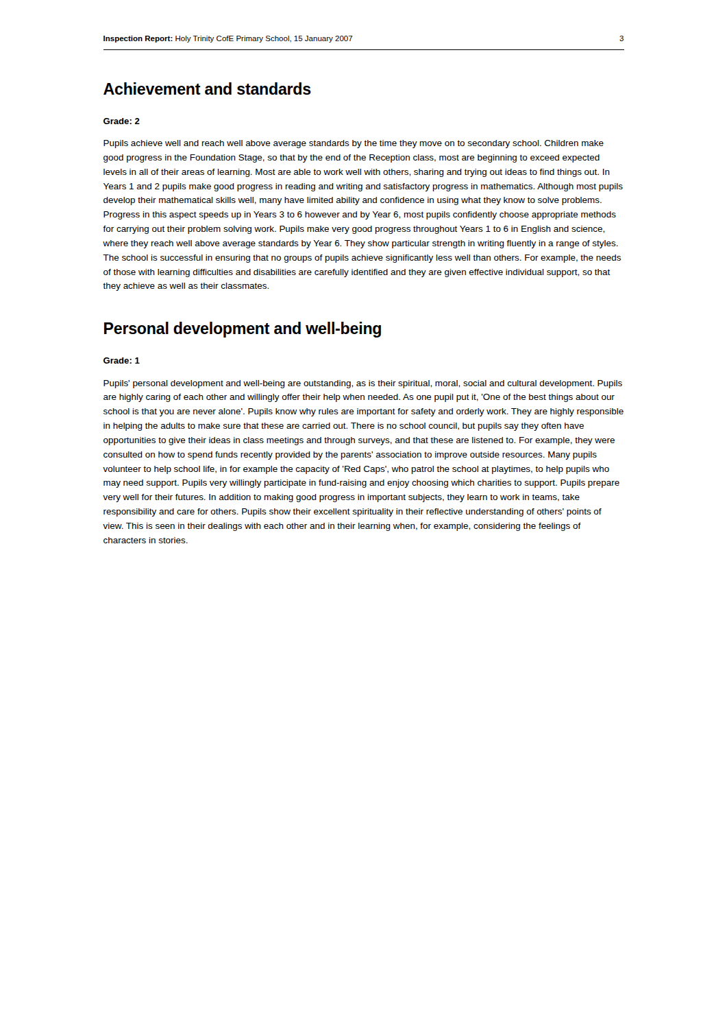Inspection Report: Holy Trinity CofE Primary School, 15 January 2007
3
Achievement and standards
Grade: 2
Pupils achieve well and reach well above average standards by the time they move on to secondary school. Children make good progress in the Foundation Stage, so that by the end of the Reception class, most are beginning to exceed expected levels in all of their areas of learning. Most are able to work well with others, sharing and trying out ideas to find things out. In Years 1 and 2 pupils make good progress in reading and writing and satisfactory progress in mathematics. Although most pupils develop their mathematical skills well, many have limited ability and confidence in using what they know to solve problems. Progress in this aspect speeds up in Years 3 to 6 however and by Year 6, most pupils confidently choose appropriate methods for carrying out their problem solving work. Pupils make very good progress throughout Years 1 to 6 in English and science, where they reach well above average standards by Year 6. They show particular strength in writing fluently in a range of styles. The school is successful in ensuring that no groups of pupils achieve significantly less well than others. For example, the needs of those with learning difficulties and disabilities are carefully identified and they are given effective individual support, so that they achieve as well as their classmates.
Personal development and well-being
Grade: 1
Pupils' personal development and well-being are outstanding, as is their spiritual, moral, social and cultural development. Pupils are highly caring of each other and willingly offer their help when needed. As one pupil put it, 'One of the best things about our school is that you are never alone'. Pupils know why rules are important for safety and orderly work. They are highly responsible in helping the adults to make sure that these are carried out. There is no school council, but pupils say they often have opportunities to give their ideas in class meetings and through surveys, and that these are listened to. For example, they were consulted on how to spend funds recently provided by the parents' association to improve outside resources. Many pupils volunteer to help school life, in for example the capacity of 'Red Caps', who patrol the school at playtimes, to help pupils who may need support. Pupils very willingly participate in fund-raising and enjoy choosing which charities to support. Pupils prepare very well for their futures. In addition to making good progress in important subjects, they learn to work in teams, take responsibility and care for others. Pupils show their excellent spirituality in their reflective understanding of others' points of view. This is seen in their dealings with each other and in their learning when, for example, considering the feelings of characters in stories.